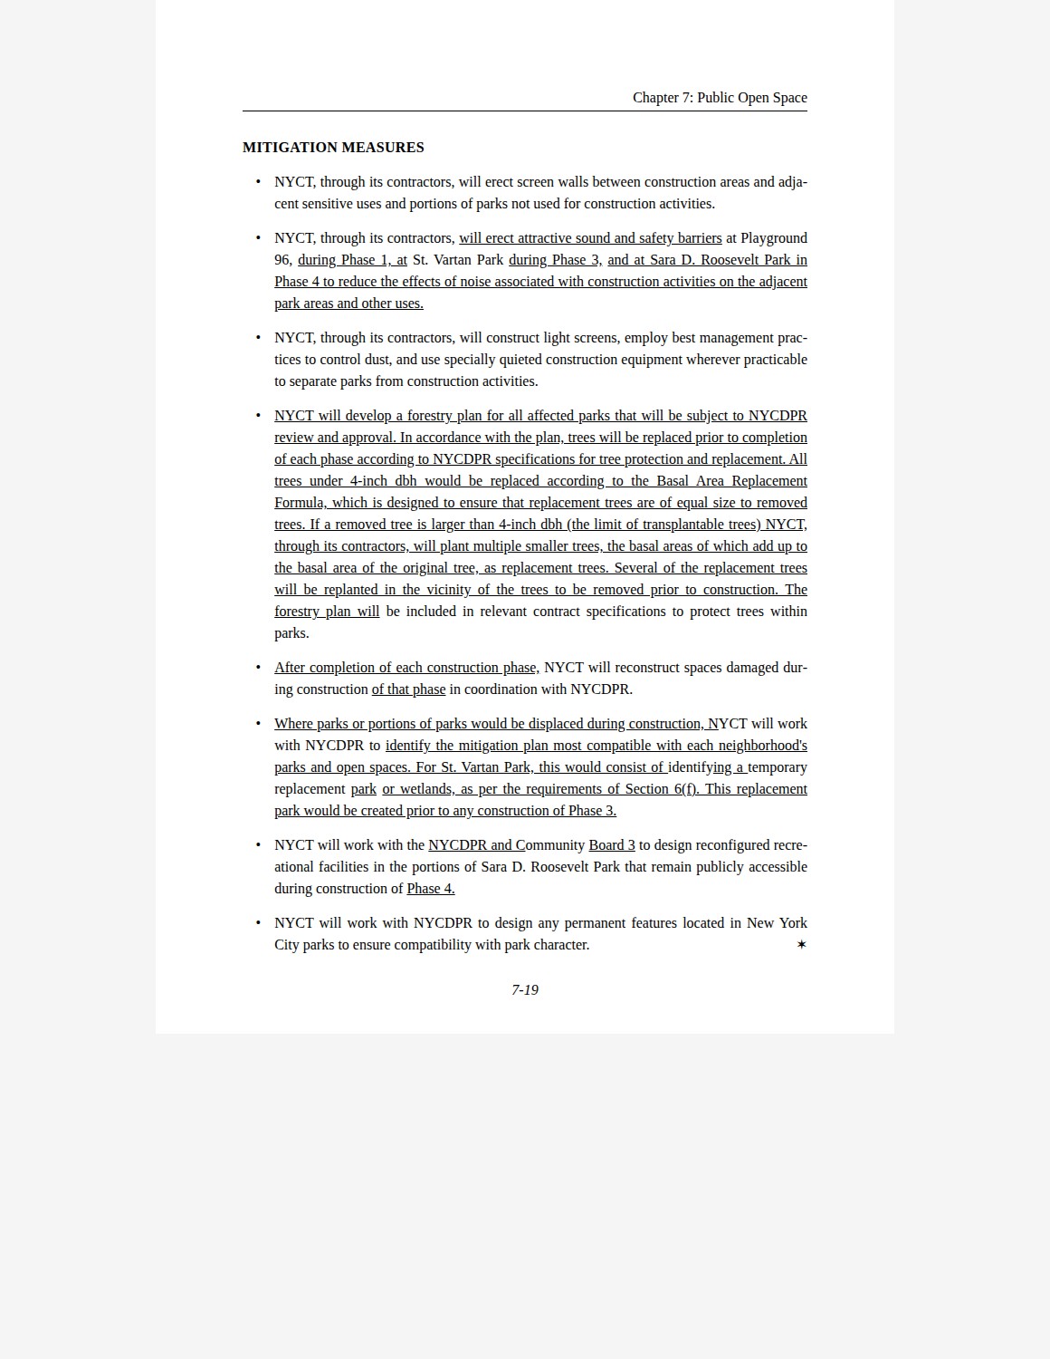Chapter 7: Public Open Space
MITIGATION MEASURES
NYCT, through its contractors, will erect screen walls between construction areas and adjacent sensitive uses and portions of parks not used for construction activities.
NYCT, through its contractors, will erect attractive sound and safety barriers at Playground 96, during Phase 1, at St. Vartan Park during Phase 3, and at Sara D. Roosevelt Park in Phase 4 to reduce the effects of noise associated with construction activities on the adjacent park areas and other uses.
NYCT, through its contractors, will construct light screens, employ best management practices to control dust, and use specially quieted construction equipment wherever practicable to separate parks from construction activities.
NYCT will develop a forestry plan for all affected parks that will be subject to NYCDPR review and approval. In accordance with the plan, trees will be replaced prior to completion of each phase according to NYCDPR specifications for tree protection and replacement. All trees under 4-inch dbh would be replaced according to the Basal Area Replacement Formula, which is designed to ensure that replacement trees are of equal size to removed trees. If a removed tree is larger than 4-inch dbh (the limit of transplantable trees) NYCT, through its contractors, will plant multiple smaller trees, the basal areas of which add up to the basal area of the original tree, as replacement trees. Several of the replacement trees will be replanted in the vicinity of the trees to be removed prior to construction. The forestry plan will be included in relevant contract specifications to protect trees within parks.
After completion of each construction phase, NYCT will reconstruct spaces damaged during construction of that phase in coordination with NYCDPR.
Where parks or portions of parks would be displaced during construction, NYCT will work with NYCDPR to identify the mitigation plan most compatible with each neighborhood's parks and open spaces. For St. Vartan Park, this would consist of identifying a temporary replacement park or wetlands, as per the requirements of Section 6(f). This replacement park would be created prior to any construction of Phase 3.
NYCT will work with the NYCDPR and Community Board 3 to design reconfigured recreational facilities in the portions of Sara D. Roosevelt Park that remain publicly accessible during construction of Phase 4.
NYCT will work with NYCDPR to design any permanent features located in New York City parks to ensure compatibility with park character.✶
7-19